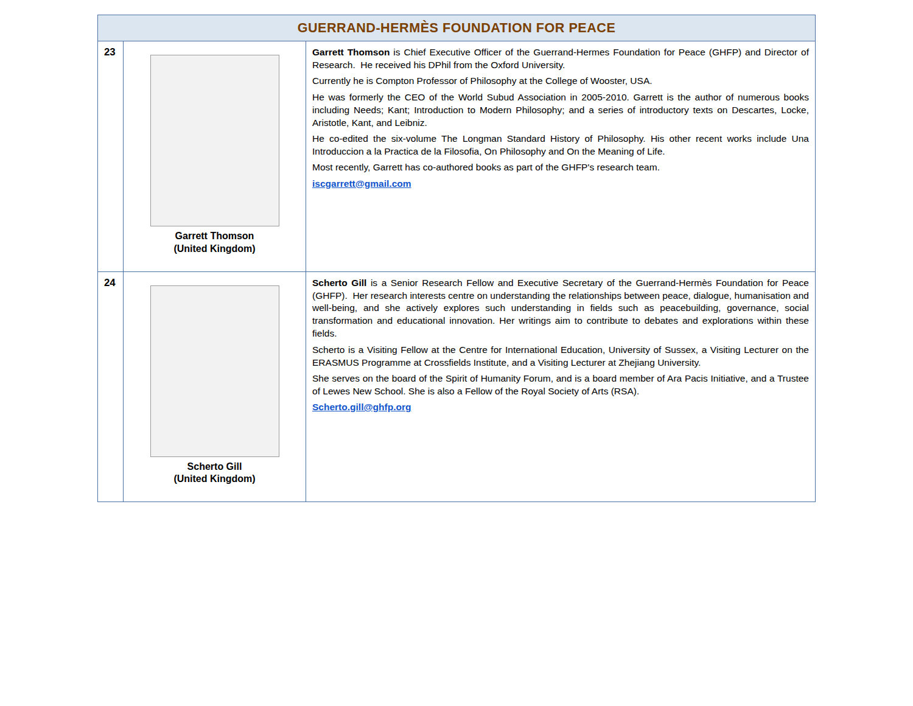| GUERRAND-HERMÈS FOUNDATION FOR PEACE |
| --- |
| 23 | Garrett Thomson (United Kingdom) | Garrett Thomson is Chief Executive Officer of the Guerrand-Hermes Foundation for Peace (GHFP) and Director of Research. He received his DPhil from the Oxford University. Currently he is Compton Professor of Philosophy at the College of Wooster, USA. He was formerly the CEO of the World Subud Association in 2005-2010. Garrett is the author of numerous books including Needs; Kant; Introduction to Modern Philosophy; and a series of introductory texts on Descartes, Locke, Aristotle, Kant, and Leibniz. He co-edited the six-volume The Longman Standard History of Philosophy. His other recent works include Una Introduccion a la Practica de la Filosofia, On Philosophy and On the Meaning of Life. Most recently, Garrett has co-authored books as part of the GHFP's research team. iscgarrett@gmail.com |
| 24 | Scherto Gill (United Kingdom) | Scherto Gill is a Senior Research Fellow and Executive Secretary of the Guerrand-Hermès Foundation for Peace (GHFP). Her research interests centre on understanding the relationships between peace, dialogue, humanisation and well-being, and she actively explores such understanding in fields such as peacebuilding, governance, social transformation and educational innovation. Her writings aim to contribute to debates and explorations within these fields. Scherto is a Visiting Fellow at the Centre for International Education, University of Sussex, a Visiting Lecturer on the ERASMUS Programme at Crossfields Institute, and a Visiting Lecturer at Zhejiang University. She serves on the board of the Spirit of Humanity Forum, and is a board member of Ara Pacis Initiative, and a Trustee of Lewes New School. She is also a Fellow of the Royal Society of Arts (RSA). Scherto.gill@ghfp.org |